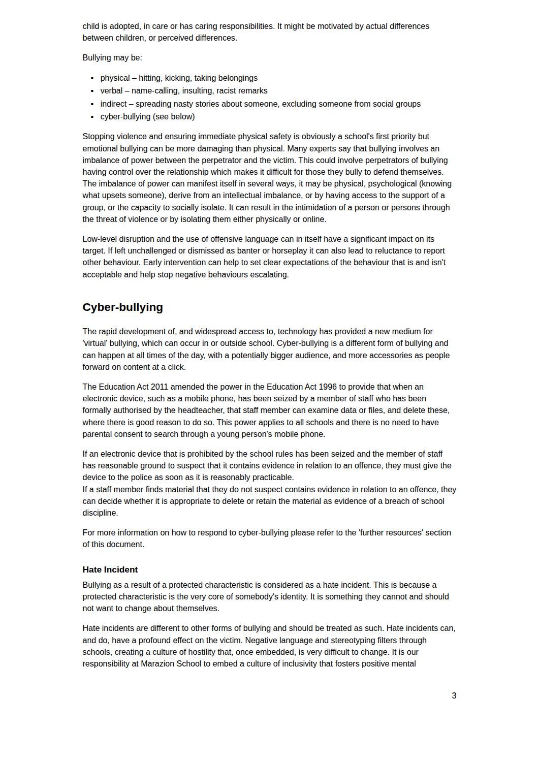child is adopted, in care or has caring responsibilities. It might be motivated by actual differences between children, or perceived differences.
Bullying may be:
physical – hitting, kicking, taking belongings
verbal – name-calling, insulting, racist remarks
indirect – spreading nasty stories about someone, excluding someone from social groups
cyber-bullying (see below)
Stopping violence and ensuring immediate physical safety is obviously a school's first priority but emotional bullying can be more damaging than physical. Many experts say that bullying involves an imbalance of power between the perpetrator and the victim. This could involve perpetrators of bullying having control over the relationship which makes it difficult for those they bully to defend themselves. The imbalance of power can manifest itself in several ways, it may be physical, psychological (knowing what upsets someone), derive from an intellectual imbalance, or by having access to the support of a group, or the capacity to socially isolate. It can result in the intimidation of a person or persons through the threat of violence or by isolating them either physically or online.
Low-level disruption and the use of offensive language can in itself have a significant impact on its target. If left unchallenged or dismissed as banter or horseplay it can also lead to reluctance to report other behaviour. Early intervention can help to set clear expectations of the behaviour that is and isn't acceptable and help stop negative behaviours escalating.
Cyber-bullying
The rapid development of, and widespread access to, technology has provided a new medium for 'virtual' bullying, which can occur in or outside school. Cyber-bullying is a different form of bullying and can happen at all times of the day, with a potentially bigger audience, and more accessories as people forward on content at a click.
The Education Act 2011 amended the power in the Education Act 1996 to provide that when an electronic device, such as a mobile phone, has been seized by a member of staff who has been formally authorised by the headteacher, that staff member can examine data or files, and delete these, where there is good reason to do so. This power applies to all schools and there is no need to have parental consent to search through a young person's mobile phone.
If an electronic device that is prohibited by the school rules has been seized and the member of staff has reasonable ground to suspect that it contains evidence in relation to an offence, they must give the device to the police as soon as it is reasonably practicable.
If a staff member finds material that they do not suspect contains evidence in relation to an offence, they can decide whether it is appropriate to delete or retain the material as evidence of a breach of school discipline.
For more information on how to respond to cyber-bullying please refer to the 'further resources' section of this document.
Hate Incident
Bullying as a result of a protected characteristic is considered as a hate incident. This is because a protected characteristic is the very core of somebody's identity. It is something they cannot and should not want to change about themselves.
Hate incidents are different to other forms of bullying and should be treated as such. Hate incidents can, and do, have a profound effect on the victim. Negative language and stereotyping filters through schools, creating a culture of hostility that, once embedded, is very difficult to change. It is our responsibility at Marazion School to embed a culture of inclusivity that fosters positive mental
3